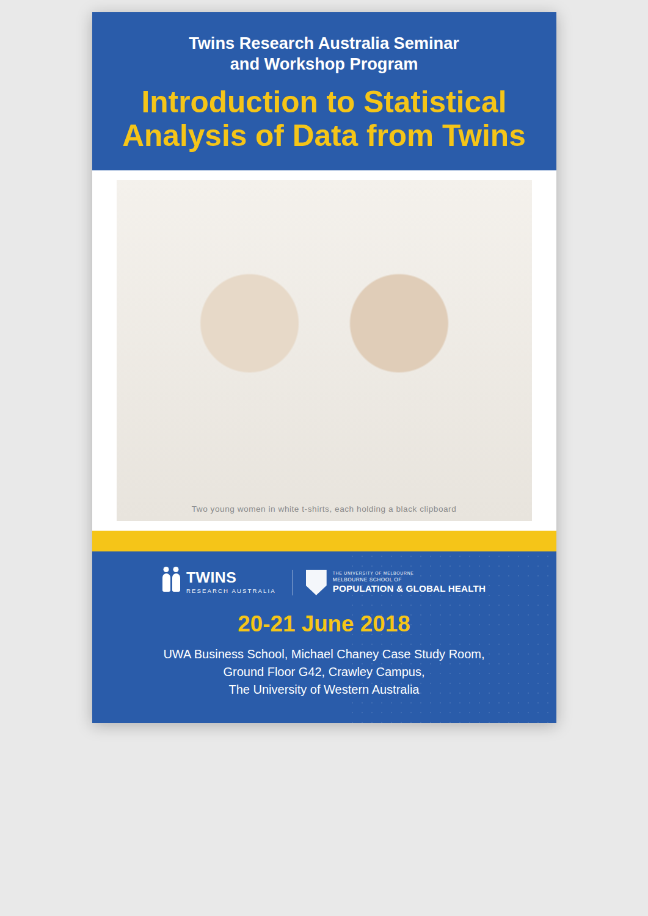Twins Research Australia Seminar
and Workshop Program
Introduction to Statistical
Analysis of Data from Twins
Two young women in white t-shirts, each holding a black clipboard
TWINS RESEARCH AUSTRALIA
THE UNIVERSITY OF MELBOURNE MELBOURNE SCHOOL OF POPULATION & GLOBAL HEALTH
20-21 June 2018
UWA Business School, Michael Chaney Case Study Room,
Ground Floor G42, Crawley Campus,
The University of Western Australia